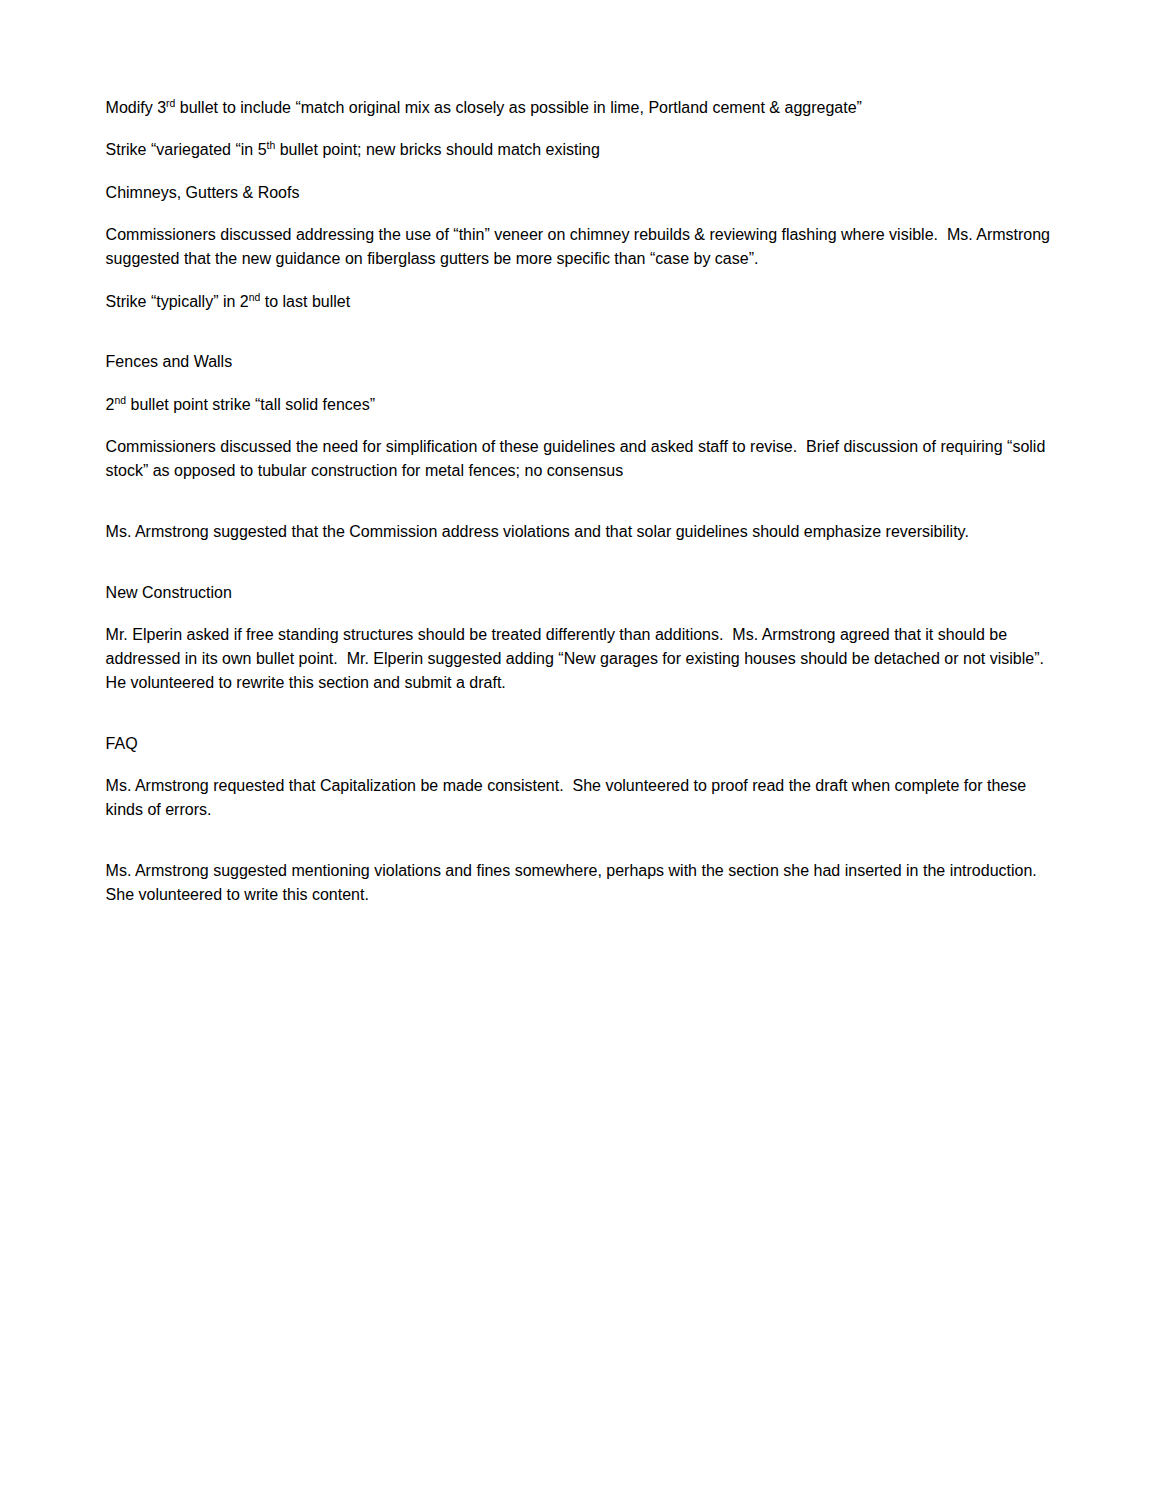Modify 3rd bullet to include “match original mix as closely as possible in lime, Portland cement & aggregate”
Strike “variegated “in 5th bullet point; new bricks should match existing
Chimneys, Gutters & Roofs
Commissioners discussed addressing the use of “thin” veneer on chimney rebuilds & reviewing flashing where visible. Ms. Armstrong suggested that the new guidance on fiberglass gutters be more specific than “case by case”.
Strike “typically” in 2nd to last bullet
Fences and Walls
2nd bullet point strike “tall solid fences”
Commissioners discussed the need for simplification of these guidelines and asked staff to revise. Brief discussion of requiring “solid stock” as opposed to tubular construction for metal fences; no consensus
Ms. Armstrong suggested that the Commission address violations and that solar guidelines should emphasize reversibility.
New Construction
Mr. Elperin asked if free standing structures should be treated differently than additions. Ms. Armstrong agreed that it should be addressed in its own bullet point. Mr. Elperin suggested adding “New garages for existing houses should be detached or not visible”. He volunteered to rewrite this section and submit a draft.
FAQ
Ms. Armstrong requested that Capitalization be made consistent. She volunteered to proof read the draft when complete for these kinds of errors.
Ms. Armstrong suggested mentioning violations and fines somewhere, perhaps with the section she had inserted in the introduction. She volunteered to write this content.